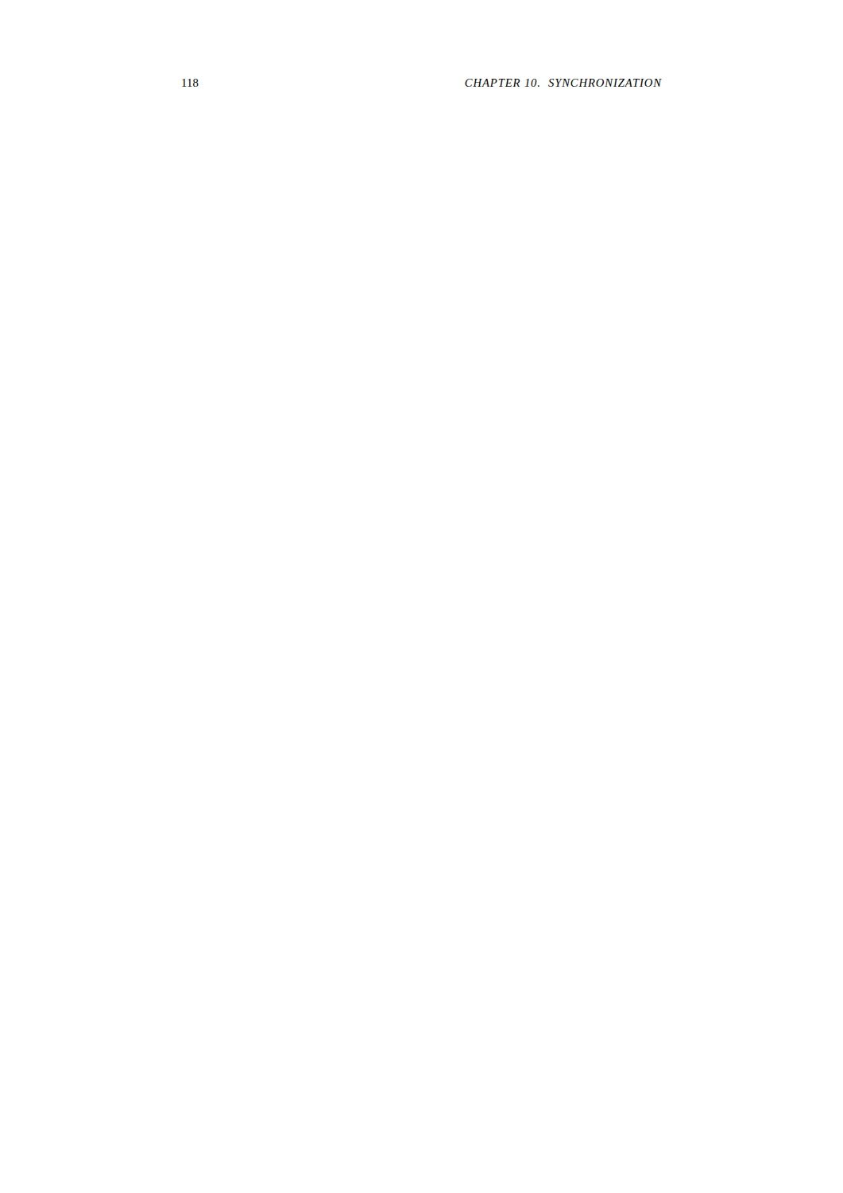118 Chapter 10. Synchronization